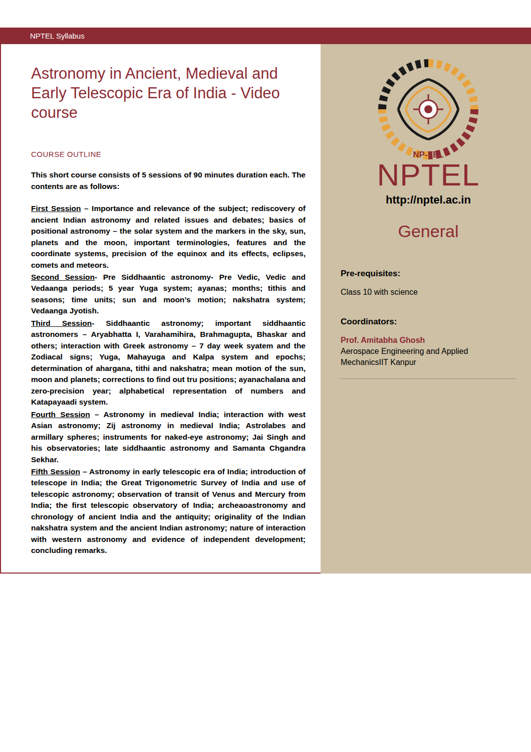NPTEL Syllabus
Astronomy in Ancient, Medieval and Early Telescopic Era of India - Video course
COURSE OUTLINE
This short course consists of 5 sessions of 90 minutes duration each. The contents are as follows:
First Session – Importance and relevance of the subject; rediscovery of ancient Indian astronomy and related issues and debates; basics of positional astronomy – the solar system and the markers in the sky, sun, planets and the moon, important terminologies, features and the coordinate systems, precision of the equinox and its effects, eclipses, comets and meteors.
Second Session- Pre Siddhaantic astronomy- Pre Vedic, Vedic and Vedaanga periods; 5 year Yuga system; ayanas; months; tithis and seasons; time units; sun and moon’s motion; nakshatra system; Vedaanga Jyotish.
Third Session- Siddhaantic astronomy; important siddhaantic astronomers – Aryabhatta I, Varahamihira, Brahmagupta, Bhaskar and others; interaction with Greek astronomy – 7 day week syatem and the Zodiacal signs; Yuga, Mahayuga and Kalpa system and epochs; determination of ahargana, tithi and nakshatra; mean motion of the sun, moon and planets; corrections to find out tru positions; ayanachalana and zero-precision year; alphabetical representation of numbers and Katapayaadi system.
Fourth Session – Astronomy in medieval India; interaction with west Asian astronomy; Zij astronomy in medieval India; Astrolabes and armillary spheres; instruments for naked-eye astronomy; Jai Singh and his observatories; late siddhaantic astronomy and Samanta Chgandra Sekhar.
Fifth Session – Astronomy in early telescopic era of India; introduction of telescope in India; the Great Trigonometric Survey of India and use of telescopic astronomy; observation of transit of Venus and Mercury from India; the first telescopic observatory of India; archeaoastronomy and chronology of ancient India and the antiquity; originality of the Indian nakshatra system and the ancient Indian astronomy; nature of interaction with western astronomy and evidence of independent development; concluding remarks.
NP-TEL
NPTEL
http://nptel.ac.in
General
Pre-requisites:
Class 10 with science
Coordinators:
Prof. Amitabha Ghosh
Aerospace Engineering and Applied MechanicsIIT Kanpur